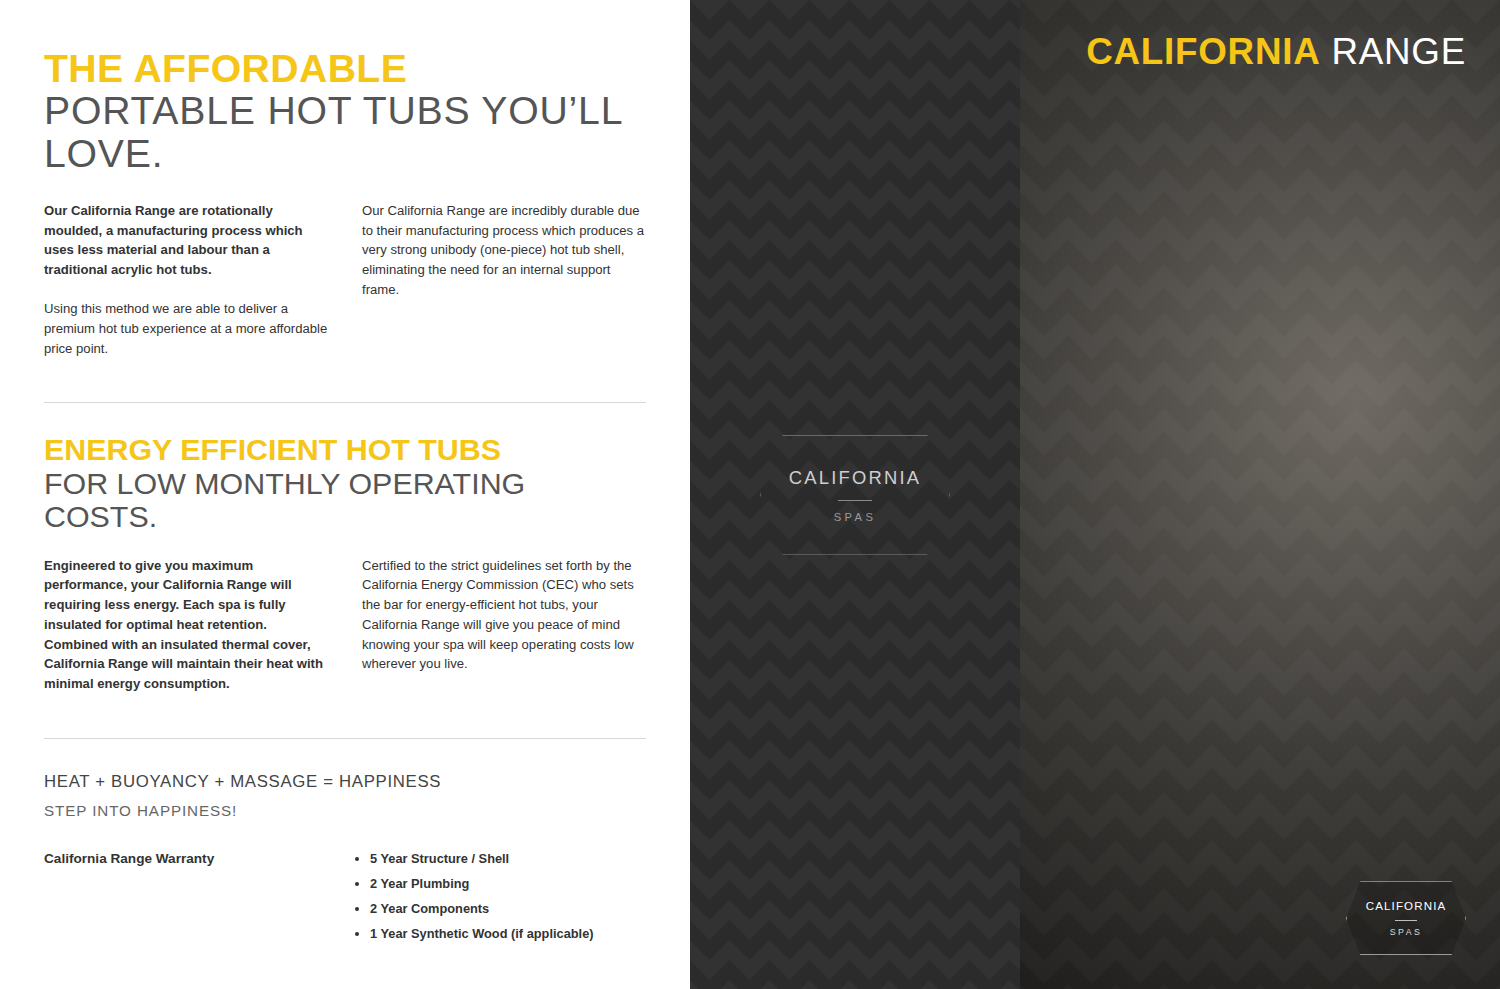The Affordable Portable Hot Tubs You’ll Love.
Our California Range are rotationally moulded, a manufacturing process which uses less material and labour than a traditional acrylic hot tubs.
Using this method we are able to deliver a premium hot tub experience at a more affordable price point.
Our California Range are incredibly durable due to their manufacturing process which produces a very strong unibody (one-piece) hot tub shell, eliminating the need for an internal support frame.
Energy Efficient Hot Tubs For Low Monthly Operating Costs.
Engineered to give you maximum performance, your California Range will requiring less energy. Each spa is fully insulated for optimal heat retention. Combined with an insulated thermal cover, California Range will maintain their heat with minimal energy consumption.
Certified to the strict guidelines set forth by the California Energy Commission (CEC) who sets the bar for energy-efficient hot tubs, your California Range will give you peace of mind knowing your spa will keep operating costs low wherever you live.
Heat + Buoyancy + Massage = Happiness
Step into happiness!
California Range Warranty
5 Year Structure / Shell
2 Year Plumbing
2 Year Components
1 Year Synthetic Wood (if applicable)
CALIFORNIA SPAS
California Range
Lifestyle photograph: three people relaxing in a hot tub with a black dog sitting on the spa surround.
CALIFORNIA SPAS